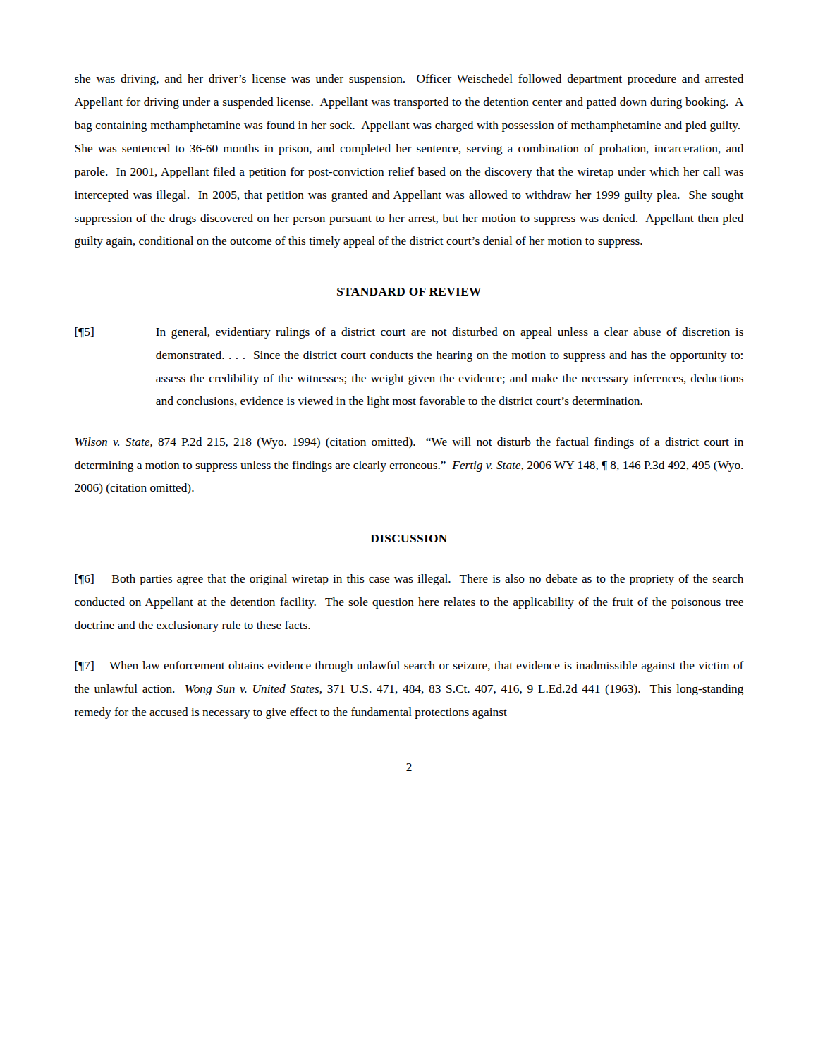she was driving, and her driver’s license was under suspension. Officer Weischedel followed department procedure and arrested Appellant for driving under a suspended license. Appellant was transported to the detention center and patted down during booking. A bag containing methamphetamine was found in her sock. Appellant was charged with possession of methamphetamine and pled guilty. She was sentenced to 36-60 months in prison, and completed her sentence, serving a combination of probation, incarceration, and parole. In 2001, Appellant filed a petition for post-conviction relief based on the discovery that the wiretap under which her call was intercepted was illegal. In 2005, that petition was granted and Appellant was allowed to withdraw her 1999 guilty plea. She sought suppression of the drugs discovered on her person pursuant to her arrest, but her motion to suppress was denied. Appellant then pled guilty again, conditional on the outcome of this timely appeal of the district court’s denial of her motion to suppress.
STANDARD OF REVIEW
[¶5]
In general, evidentiary rulings of a district court are not disturbed on appeal unless a clear abuse of discretion is demonstrated. . . . Since the district court conducts the hearing on the motion to suppress and has the opportunity to: assess the credibility of the witnesses; the weight given the evidence; and make the necessary inferences, deductions and conclusions, evidence is viewed in the light most favorable to the district court’s determination.
Wilson v. State, 874 P.2d 215, 218 (Wyo. 1994) (citation omitted). “We will not disturb the factual findings of a district court in determining a motion to suppress unless the findings are clearly erroneous.” Fertig v. State, 2006 WY 148, ¶ 8, 146 P.3d 492, 495 (Wyo. 2006) (citation omitted).
DISCUSSION
[¶6] Both parties agree that the original wiretap in this case was illegal. There is also no debate as to the propriety of the search conducted on Appellant at the detention facility. The sole question here relates to the applicability of the fruit of the poisonous tree doctrine and the exclusionary rule to these facts.
[¶7] When law enforcement obtains evidence through unlawful search or seizure, that evidence is inadmissible against the victim of the unlawful action. Wong Sun v. United States, 371 U.S. 471, 484, 83 S.Ct. 407, 416, 9 L.Ed.2d 441 (1963). This long-standing remedy for the accused is necessary to give effect to the fundamental protections against
2